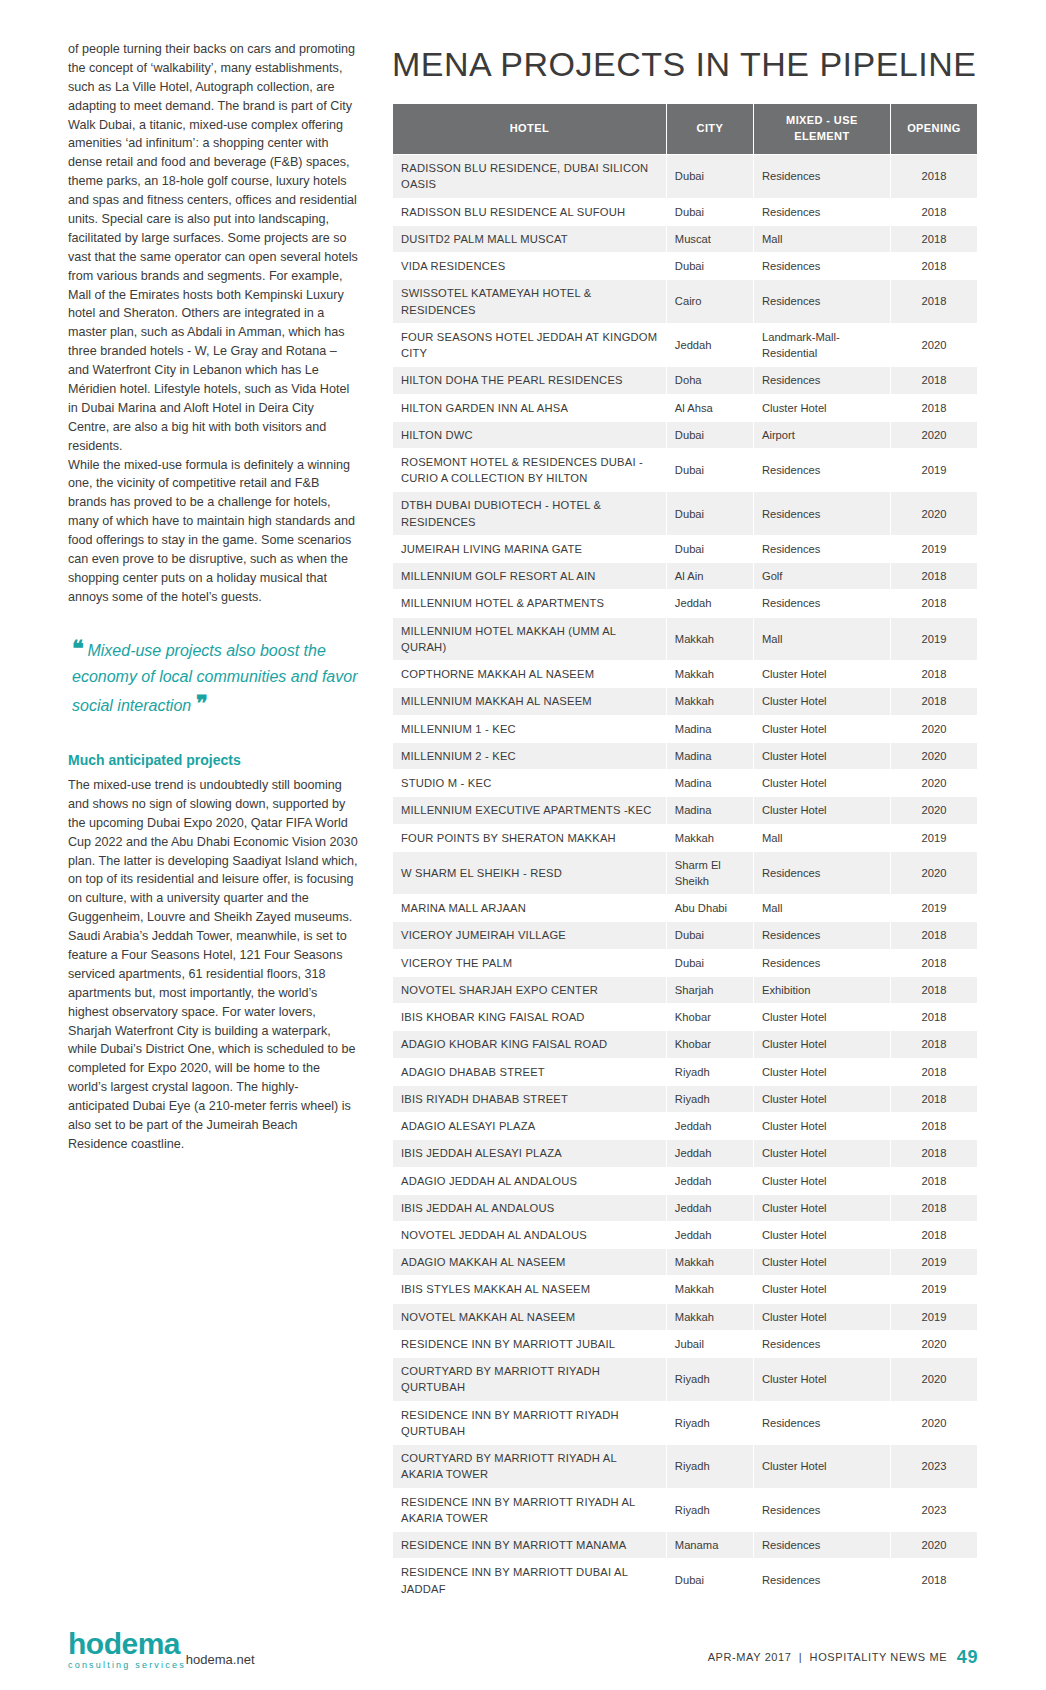of people turning their backs on cars and promoting the concept of ‘walkability’, many establishments, such as La Ville Hotel, Autograph collection, are adapting to meet demand. The brand is part of City Walk Dubai, a titanic, mixed-use complex offering amenities ‘ad infinitum’: a shopping center with dense retail and food and beverage (F&B) spaces, theme parks, an 18-hole golf course, luxury hotels and spas and fitness centers, offices and residential units. Special care is also put into landscaping, facilitated by large surfaces. Some projects are so vast that the same operator can open several hotels from various brands and segments. For example, Mall of the Emirates hosts both Kempinski Luxury hotel and Sheraton. Others are integrated in a master plan, such as Abdali in Amman, which has three branded hotels - W, Le Gray and Rotana – and Waterfront City in Lebanon which has Le Méridien hotel. Lifestyle hotels, such as Vida Hotel in Dubai Marina and Aloft Hotel in Deira City Centre, are also a big hit with both visitors and residents.
While the mixed-use formula is definitely a winning one, the vicinity of competitive retail and F&B brands has proved to be a challenge for hotels, many of which have to maintain high standards and food offerings to stay in the game. Some scenarios can even prove to be disruptive, such as when the shopping center puts on a holiday musical that annoys some of the hotel’s guests.
❝ Mixed-use projects also boost the economy of local communities and favor social interaction ❞
Much anticipated projects
The mixed-use trend is undoubtedly still booming and shows no sign of slowing down, supported by the upcoming Dubai Expo 2020, Qatar FIFA World Cup 2022 and the Abu Dhabi Economic Vision 2030 plan. The latter is developing Saadiyat Island which, on top of its residential and leisure offer, is focusing on culture, with a university quarter and the Guggenheim, Louvre and Sheikh Zayed museums. Saudi Arabia’s Jeddah Tower, meanwhile, is set to feature a Four Seasons Hotel, 121 Four Seasons serviced apartments, 61 residential floors, 318 apartments but, most importantly, the world’s highest observatory space. For water lovers, Sharjah Waterfront City is building a waterpark, while Dubai’s District One, which is scheduled to be completed for Expo 2020, will be home to the world’s largest crystal lagoon. The highly-anticipated Dubai Eye (a 210-meter ferris wheel) is also set to be part of the Jumeirah Beach Residence coastline.
MENA Projects in the Pipeline
| Hotel | City | Mixed - use element | Opening |
| --- | --- | --- | --- |
| Radisson Blu Residence, Dubai Silicon Oasis | Dubai | Residences | 2018 |
| Radisson Blu Residence Al Sufouh | Dubai | Residences | 2018 |
| Dusitd2 Palm Mall Muscat | Muscat | Mall | 2018 |
| Vida Residences | Dubai | Residences | 2018 |
| Swissotel Katameyah Hotel & Residences | Cairo | Residences | 2018 |
| Four Seasons Hotel Jeddah at Kingdom City | Jeddah | Landmark-Mall-Residential | 2020 |
| Hilton Doha The Pearl Residences | Doha | Residences | 2018 |
| Hilton Garden Inn Al Ahsa | Al Ahsa | Cluster Hotel | 2018 |
| Hilton DWC | Dubai | Airport | 2020 |
| Rosemont Hotel & Residences Dubai - Curio a Collection by Hilton | Dubai | Residences | 2019 |
| DTBH Dubai Dubiotech - Hotel & Residences | Dubai | Residences | 2020 |
| Jumeirah Living Marina Gate | Dubai | Residences | 2019 |
| Millennium Golf Resort Al Ain | Al Ain | Golf | 2018 |
| Millennium Hotel & Apartments | Jeddah | Residences | 2018 |
| Millennium Hotel Makkah (Umm Al Qurah) | Makkah | Mall | 2019 |
| Copthorne Makkah Al Naseem | Makkah | Cluster Hotel | 2018 |
| Millennium Makkah Al Naseem | Makkah | Cluster Hotel | 2018 |
| Millennium 1 - KEC | Madina | Cluster Hotel | 2020 |
| Millennium 2 - KEC | Madina | Cluster Hotel | 2020 |
| Studio M - KEC | Madina | Cluster Hotel | 2020 |
| Millennium Executive Apartments -KEC | Madina | Cluster Hotel | 2020 |
| Four Points by Sheraton Makkah | Makkah | Mall | 2019 |
| W Sharm El Sheikh - RESD | Sharm El Sheikh | Residences | 2020 |
| Marina Mall Arjaan | Abu Dhabi | Mall | 2019 |
| Viceroy Jumeirah Village | Dubai | Residences | 2018 |
| Viceroy The Palm | Dubai | Residences | 2018 |
| Novotel Sharjah Expo Center | Sharjah | Exhibition | 2018 |
| Ibis Khobar King Faisal Road | Khobar | Cluster Hotel | 2018 |
| Adagio Khobar King Faisal Road | Khobar | Cluster Hotel | 2018 |
| Adagio Dhabab Street | Riyadh | Cluster Hotel | 2018 |
| Ibis Riyadh Dhabab Street | Riyadh | Cluster Hotel | 2018 |
| Adagio Alesayi Plaza | Jeddah | Cluster Hotel | 2018 |
| Ibis Jeddah Alesayi Plaza | Jeddah | Cluster Hotel | 2018 |
| Adagio Jeddah Al Andalous | Jeddah | Cluster Hotel | 2018 |
| Ibis Jeddah Al Andalous | Jeddah | Cluster Hotel | 2018 |
| Novotel Jeddah Al Andalous | Jeddah | Cluster Hotel | 2018 |
| Adagio Makkah Al Naseem | Makkah | Cluster Hotel | 2019 |
| Ibis Styles Makkah Al Naseem | Makkah | Cluster Hotel | 2019 |
| Novotel Makkah Al Naseem | Makkah | Cluster Hotel | 2019 |
| Residence Inn by Marriott Jubail | Jubail | Residences | 2020 |
| Courtyard by Marriott Riyadh Qurtubah | Riyadh | Cluster Hotel | 2020 |
| Residence Inn by Marriott Riyadh Qurtubah | Riyadh | Residences | 2020 |
| Courtyard by Marriott Riyadh Al Akaria Tower | Riyadh | Cluster Hotel | 2023 |
| Residence Inn by Marriott Riyadh Al Akaria Tower | Riyadh | Residences | 2023 |
| Residence Inn by Marriott Manama | Manama | Residences | 2020 |
| Residence Inn by Marriott Dubai Al Jaddaf | Dubai | Residences | 2018 |
hodema
consulting services
hodema.net
APR-MAY 2017 | HOSPITALITY NEWS ME 49